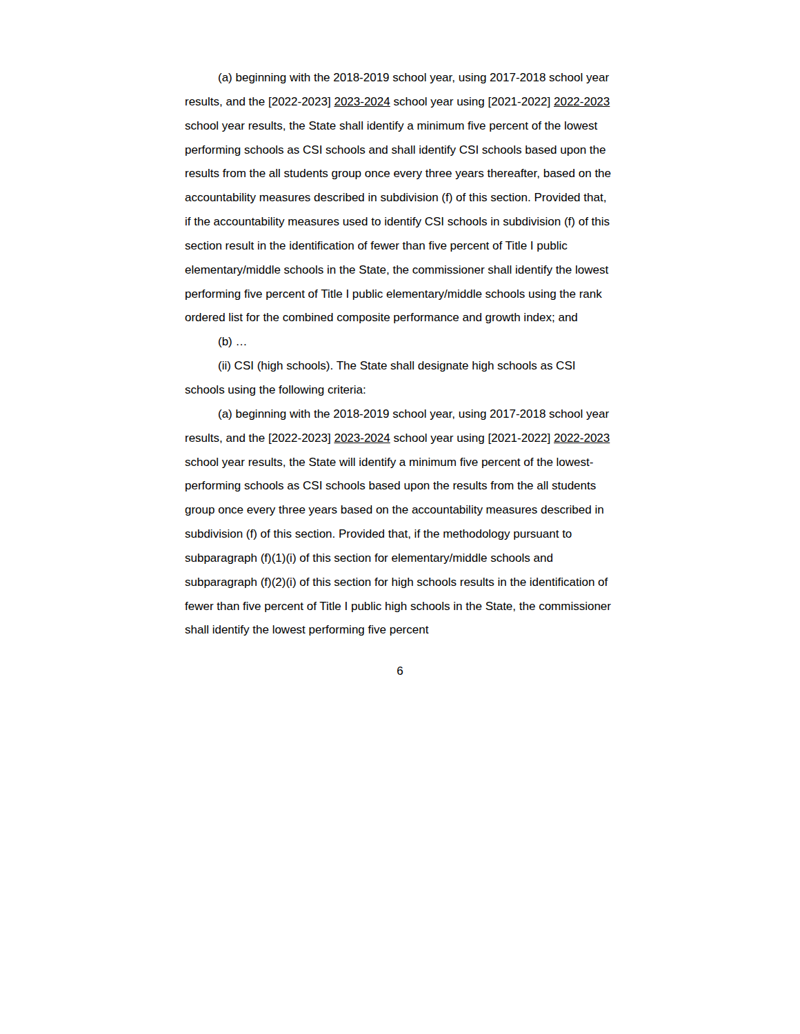(a) beginning with the 2018-2019 school year, using 2017-2018 school year results, and the [2022-2023] 2023-2024 school year using [2021-2022] 2022-2023 school year results, the State shall identify a minimum five percent of the lowest performing schools as CSI schools and shall identify CSI schools based upon the results from the all students group once every three years thereafter, based on the accountability measures described in subdivision (f) of this section. Provided that, if the accountability measures used to identify CSI schools in subdivision (f) of this section result in the identification of fewer than five percent of Title I public elementary/middle schools in the State, the commissioner shall identify the lowest performing five percent of Title I public elementary/middle schools using the rank ordered list for the combined composite performance and growth index; and
(b) …
(ii) CSI (high schools). The State shall designate high schools as CSI schools using the following criteria:
(a) beginning with the 2018-2019 school year, using 2017-2018 school year results, and the [2022-2023] 2023-2024 school year using [2021-2022] 2022-2023 school year results, the State will identify a minimum five percent of the lowest-performing schools as CSI schools based upon the results from the all students group once every three years based on the accountability measures described in subdivision (f) of this section. Provided that, if the methodology pursuant to subparagraph (f)(1)(i) of this section for elementary/middle schools and subparagraph (f)(2)(i) of this section for high schools results in the identification of fewer than five percent of Title I public high schools in the State, the commissioner shall identify the lowest performing five percent
6